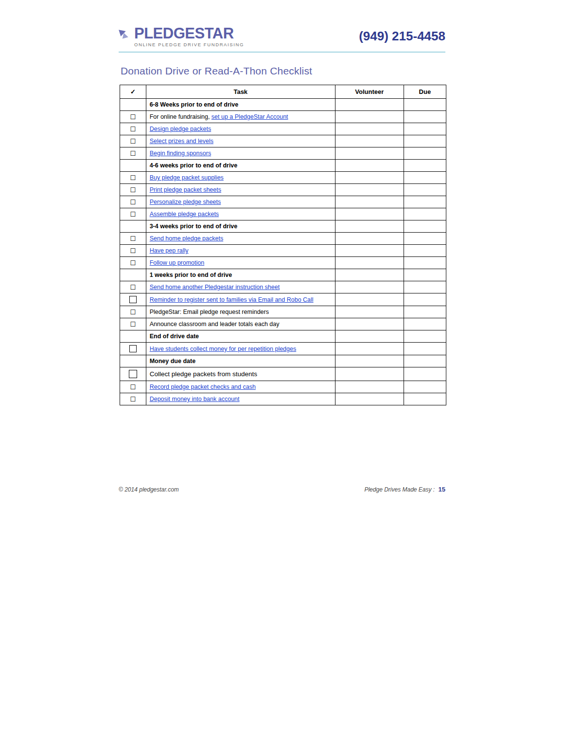PLEDGESTAR
ONLINE PLEDGE DRIVE FUNDRAISING
(949) 215-4458
Donation Drive or Read-A-Thon Checklist
| ✓ | Task | Volunteer | Due |
| --- | --- | --- | --- |
| | 6-8 Weeks prior to end of drive | | |
| ☐ | For online fundraising, set up a PledgeStar Account | | |
| ☐ | Design pledge packets | | |
| ☐ | Select prizes and levels | | |
| ☐ | Begin finding sponsors | | |
| | 4-6 weeks prior to end of drive | | |
| ☐ | Buy pledge packet supplies | | |
| ☐ | Print pledge packet sheets | | |
| ☐ | Personalize pledge sheets | | |
| ☐ | Assemble pledge packets | | |
| | 3-4 weeks prior to end of drive | | |
| ☐ | Send home pledge packets | | |
| ☐ | Have pep rally | | |
| ☐ | Follow up promotion | | |
| | 1 weeks prior to end of drive | | |
| ☐ | Send home another Pledgestar instruction sheet | | |
| | Reminder to register sent to families via Email and Robo Call | | |
| ☐ | PledgeStar: Email pledge request reminders | | |
| ☐ | Announce classroom and leader totals each day | | |
| | End of drive date | | |
| | Have students collect money for per repetition pledges | | |
| | Money due date | | |
| | Collect pledge packets from students | | |
| ☐ | Record pledge packet checks and cash | | |
| ☐ | Deposit money into bank account | | |
© 2014 pledgestar.com
Pledge Drives Made Easy : 15